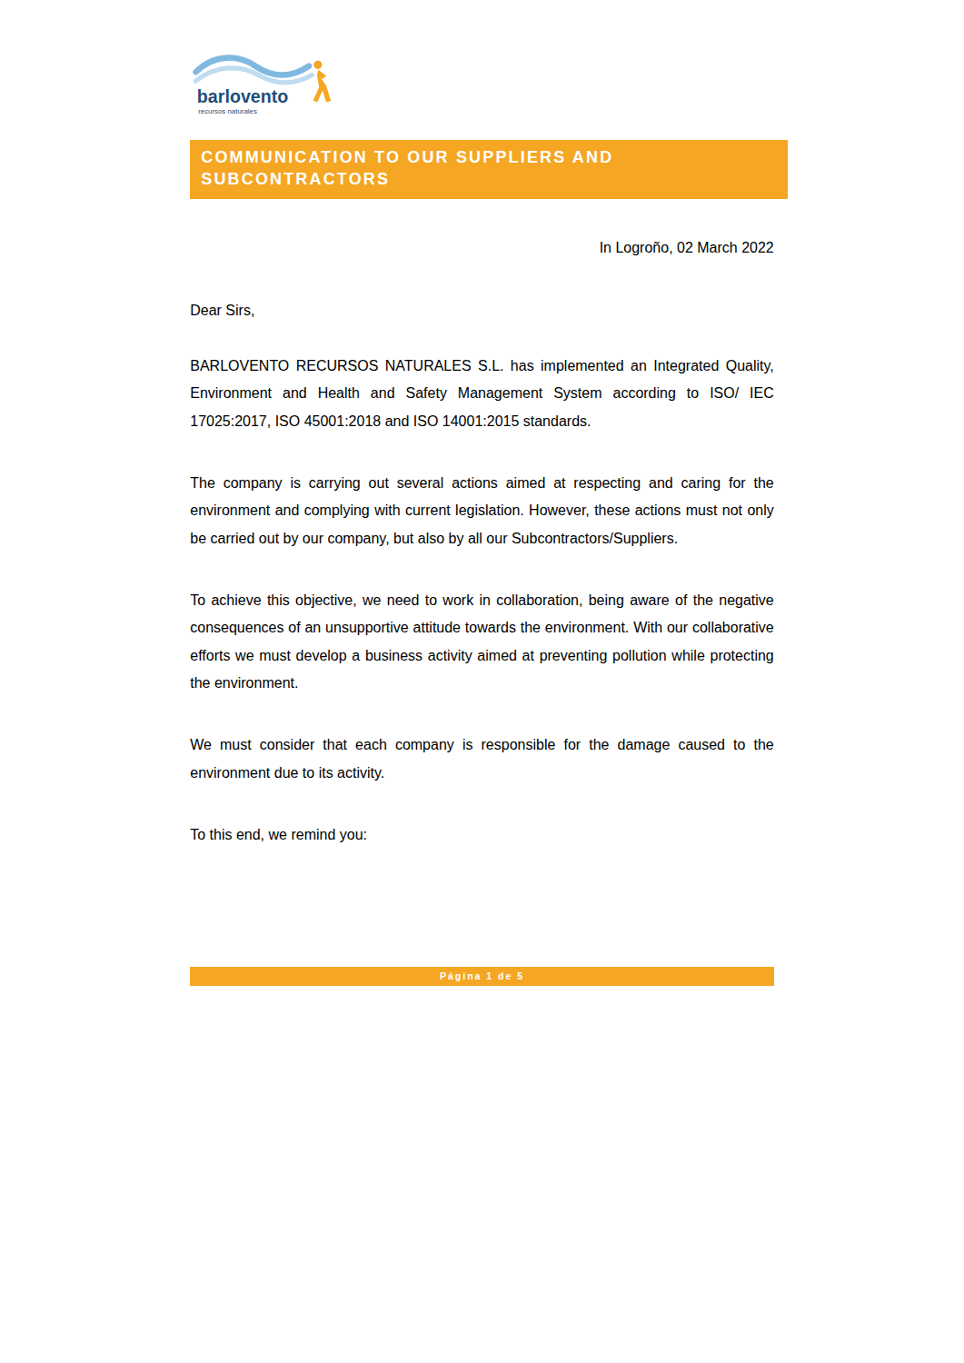barlovento recursos naturales
Communication to our suppliers and subcontractors
In Logroño, 02 March 2022
Dear Sirs,
BARLOVENTO RECURSOS NATURALES S.L. has implemented an Integrated Quality, Environment and Health and Safety Management System according to ISO/ IEC 17025:2017, ISO 45001:2018 and ISO 14001:2015 standards.
The company is carrying out several actions aimed at respecting and caring for the environment and complying with current legislation. However, these actions must not only be carried out by our company, but also by all our Subcontractors/Suppliers.
To achieve this objective, we need to work in collaboration, being aware of the negative consequences of an unsupportive attitude towards the environment. With our collaborative efforts we must develop a business activity aimed at preventing pollution while protecting the environment.
We must consider that each company is responsible for the damage caused to the environment due to its activity.
To this end, we remind you:
Página 1 de 5